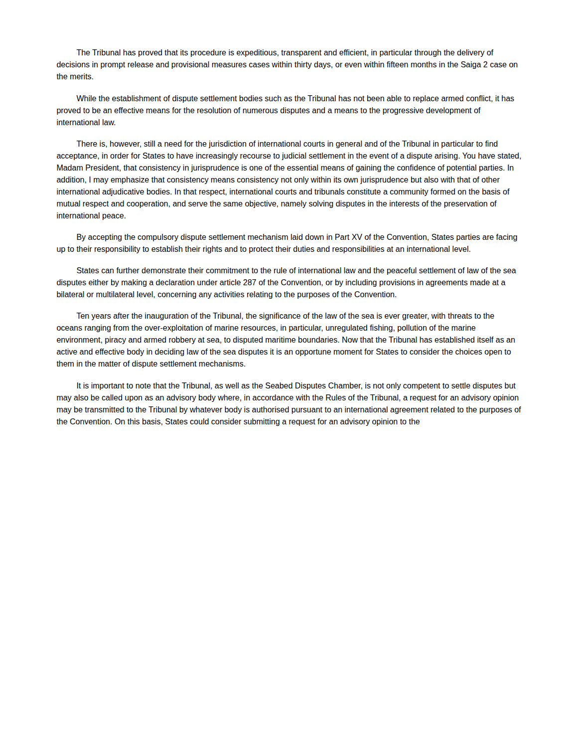The Tribunal has proved that its procedure is expeditious, transparent and efficient, in particular through the delivery of decisions in prompt release and provisional measures cases within thirty days, or even within fifteen months in the Saiga 2 case on the merits.
While the establishment of dispute settlement bodies such as the Tribunal has not been able to replace armed conflict, it has proved to be an effective means for the resolution of numerous disputes and a means to the progressive development of international law.
There is, however, still a need for the jurisdiction of international courts in general and of the Tribunal in particular to find acceptance, in order for States to have increasingly recourse to judicial settlement in the event of a dispute arising. You have stated, Madam President, that consistency in jurisprudence is one of the essential means of gaining the confidence of potential parties. In addition, I may emphasize that consistency means consistency not only within its own jurisprudence but also with that of other international adjudicative bodies. In that respect, international courts and tribunals constitute a community formed on the basis of mutual respect and cooperation, and serve the same objective, namely solving disputes in the interests of the preservation of international peace.
By accepting the compulsory dispute settlement mechanism laid down in Part XV of the Convention, States parties are facing up to their responsibility to establish their rights and to protect their duties and responsibilities at an international level.
States can further demonstrate their commitment to the rule of international law and the peaceful settlement of law of the sea disputes either by making a declaration under article 287 of the Convention, or by including provisions in agreements made at a bilateral or multilateral level, concerning any activities relating to the purposes of the Convention.
Ten years after the inauguration of the Tribunal, the significance of the law of the sea is ever greater, with threats to the oceans ranging from the over-exploitation of marine resources, in particular, unregulated fishing, pollution of the marine environment, piracy and armed robbery at sea, to disputed maritime boundaries. Now that the Tribunal has established itself as an active and effective body in deciding law of the sea disputes it is an opportune moment for States to consider the choices open to them in the matter of dispute settlement mechanisms.
It is important to note that the Tribunal, as well as the Seabed Disputes Chamber, is not only competent to settle disputes but may also be called upon as an advisory body where, in accordance with the Rules of the Tribunal, a request for an advisory opinion may be transmitted to the Tribunal by whatever body is authorised pursuant to an international agreement related to the purposes of the Convention. On this basis, States could consider submitting a request for an advisory opinion to the